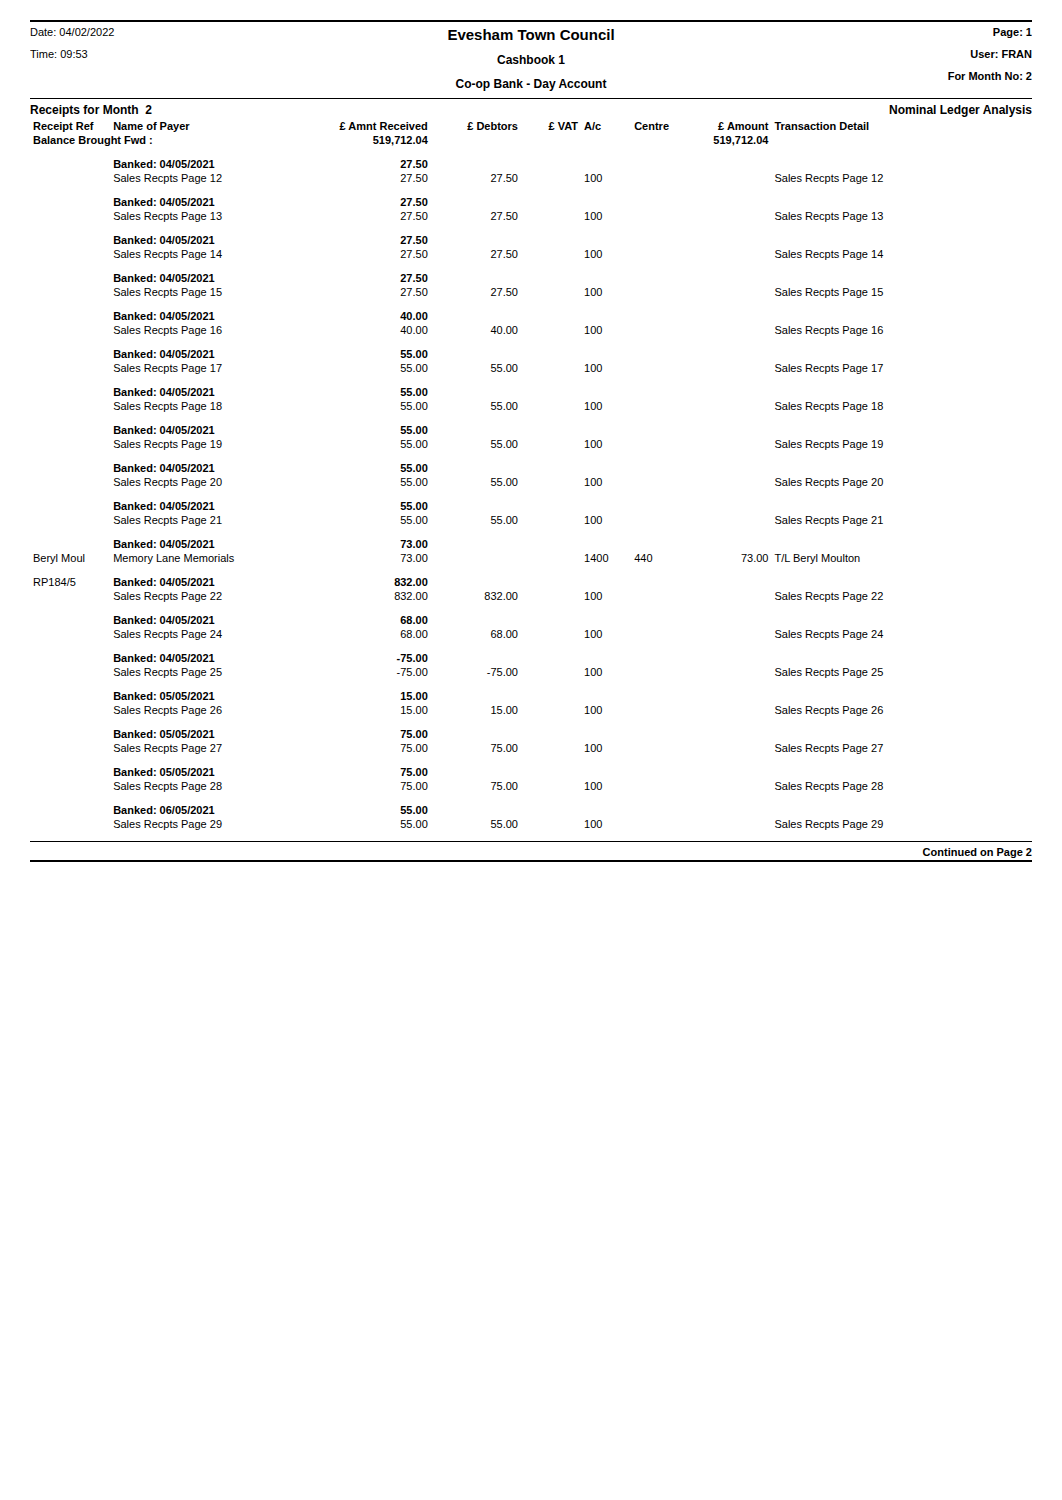Date: 04/02/2022
Time: 09:53
Evesham Town Council
Cashbook 1
Co-op Bank - Day Account
Page: 1
User: FRAN
For Month No: 2
Receipts for Month 2 Nominal Ledger Analysis
| Receipt Ref | Name of Payer | £ Amnt Received | £ Debtors | £ VAT | A/c | Centre | £ Amount | Transaction Detail |
| --- | --- | --- | --- | --- | --- | --- | --- | --- |
| Balance Brought Fwd : | 519,712.04 | | | | | 519,712.04 | |
| | Banked: 04/05/2021 | 27.50 | | | | | | |
| | Sales Recpts Page 12 | 27.50 | 27.50 | | 100 | | | Sales Recpts Page 12 |
| | Banked: 04/05/2021 | 27.50 | | | | | | |
| | Sales Recpts Page 13 | 27.50 | 27.50 | | 100 | | | Sales Recpts Page 13 |
| | Banked: 04/05/2021 | 27.50 | | | | | | |
| | Sales Recpts Page 14 | 27.50 | 27.50 | | 100 | | | Sales Recpts Page 14 |
| | Banked: 04/05/2021 | 27.50 | | | | | | |
| | Sales Recpts Page 15 | 27.50 | 27.50 | | 100 | | | Sales Recpts Page 15 |
| | Banked: 04/05/2021 | 40.00 | | | | | | |
| | Sales Recpts Page 16 | 40.00 | 40.00 | | 100 | | | Sales Recpts Page 16 |
| | Banked: 04/05/2021 | 55.00 | | | | | | |
| | Sales Recpts Page 17 | 55.00 | 55.00 | | 100 | | | Sales Recpts Page 17 |
| | Banked: 04/05/2021 | 55.00 | | | | | | |
| | Sales Recpts Page 18 | 55.00 | 55.00 | | 100 | | | Sales Recpts Page 18 |
| | Banked: 04/05/2021 | 55.00 | | | | | | |
| | Sales Recpts Page 19 | 55.00 | 55.00 | | 100 | | | Sales Recpts Page 19 |
| | Banked: 04/05/2021 | 55.00 | | | | | | |
| | Sales Recpts Page 20 | 55.00 | 55.00 | | 100 | | | Sales Recpts Page 20 |
| | Banked: 04/05/2021 | 55.00 | | | | | | |
| | Sales Recpts Page 21 | 55.00 | 55.00 | | 100 | | | Sales Recpts Page 21 |
| | Banked: 04/05/2021 | 73.00 | | | | | | |
| Beryl Moul | Memory Lane Memorials | 73.00 | | | 1400 | 440 | 73.00 | T/L Beryl Moulton |
| RP184/5 | Banked: 04/05/2021 | 832.00 | | | | | | |
| | Sales Recpts Page 22 | 832.00 | 832.00 | | 100 | | | Sales Recpts Page 22 |
| | Banked: 04/05/2021 | 68.00 | | | | | | |
| | Sales Recpts Page 24 | 68.00 | 68.00 | | 100 | | | Sales Recpts Page 24 |
| | Banked: 04/05/2021 | -75.00 | | | | | | |
| | Sales Recpts Page 25 | -75.00 | -75.00 | | 100 | | | Sales Recpts Page 25 |
| | Banked: 05/05/2021 | 15.00 | | | | | | |
| | Sales Recpts Page 26 | 15.00 | 15.00 | | 100 | | | Sales Recpts Page 26 |
| | Banked: 05/05/2021 | 75.00 | | | | | | |
| | Sales Recpts Page 27 | 75.00 | 75.00 | | 100 | | | Sales Recpts Page 27 |
| | Banked: 05/05/2021 | 75.00 | | | | | | |
| | Sales Recpts Page 28 | 75.00 | 75.00 | | 100 | | | Sales Recpts Page 28 |
| | Banked: 06/05/2021 | 55.00 | | | | | | |
| | Sales Recpts Page 29 | 55.00 | 55.00 | | 100 | | | Sales Recpts Page 29 |
Continued on Page 2